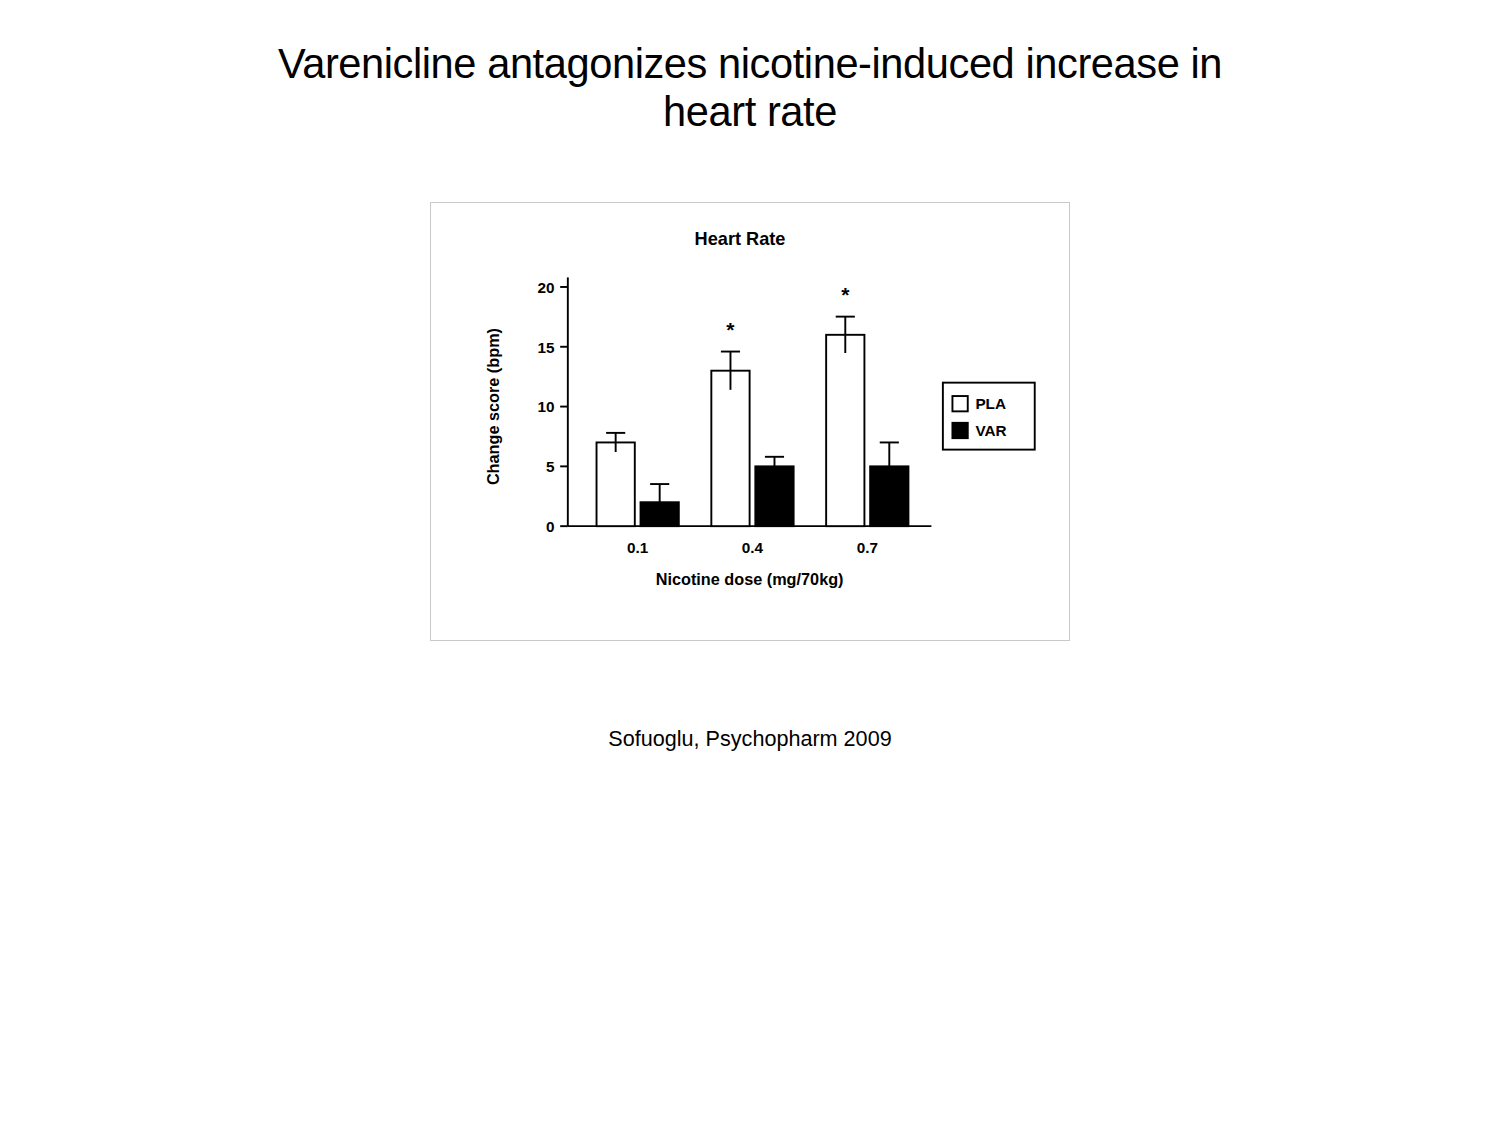Varenicline antagonizes nicotine-induced increase in heart rate
Heart Rate Bar chart of change score in beats per minute versus nicotine dose (0.1, 0.4, 0.7 mg per 70 kg) comparing placebo (PLA, white bars) and varenicline (VAR, black bars). Placebo bars are about 7, 13 and 16 bpm; varenicline bars are about 2, 5 and 5 bpm. Asterisks mark the 0.4 and 0.7 mg doses. Heart Rate 0 5 10 15 20 Change score (bpm) * * 0.1 0.4 0.7 Nicotine dose (mg/70kg) PLA VAR
Sofuoglu, Psychopharm 2009